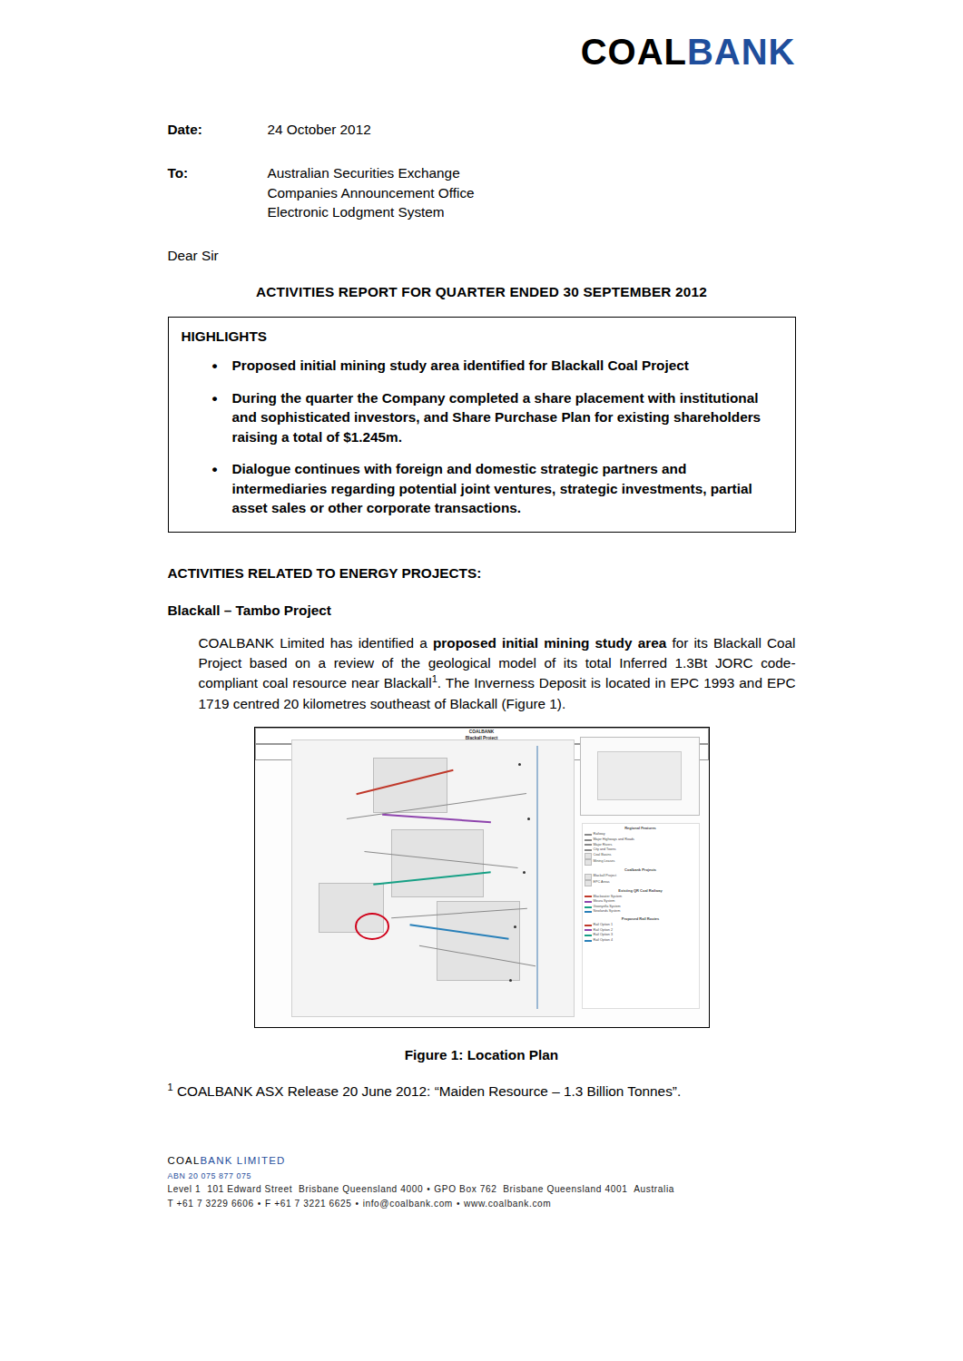COAL BANK
Date:
24 October 2012
To:
Australian Securities Exchange
Companies Announcement Office
Electronic Lodgment System
Dear Sir
ACTIVITIES REPORT FOR QUARTER ENDED 30 SEPTEMBER 2012
HIGHLIGHTS
Proposed initial mining study area identified for Blackall Coal Project
During the quarter the Company completed a share placement with institutional and sophisticated investors, and Share Purchase Plan for existing shareholders raising a total of $1.245m.
Dialogue continues with foreign and domestic strategic partners and intermediaries regarding potential joint ventures, strategic investments, partial asset sales or other corporate transactions.
ACTIVITIES RELATED TO ENERGY PROJECTS:
Blackall – Tambo Project
COALBANK Limited has identified a proposed initial mining study area for its Blackall Coal Project based on a review of the geological model of its total Inferred 1.3Bt JORC code-compliant coal resource near Blackall1. The Inverness Deposit is located in EPC 1993 and EPC 1719 centred 20 kilometres southeast of Blackall (Figure 1).
COALBANK
Blackall Project
COALBANK
EPC’s
Regional Features
Railway
Major Highways and Roads
Major Rivers
City and Towns
Coal Basins
Mining Leases
Coalbank Projects
Blackall Project
EPC Areas
Existing QR Coal Railway
Blackwater System
Moura System
Goonyella System
Newlands System
Proposed Rail Routes
Rail Option 1
Rail Option 2
Rail Option 3
Rail Option 4
Figure 1: Location Plan
1 COALBANK ASX Release 20 June 2012: “Maiden Resource – 1.3 Billion Tonnes”.
COAL BANK LIMITED
ABN 20 075 877 075
Level 1 101 Edward Street Brisbane Queensland 4000•GPO Box 762 Brisbane Queensland 4001 Australia
T +61 7 3229 6606•F +61 7 3221 6625•info@coalbank.com•www.coalbank.com